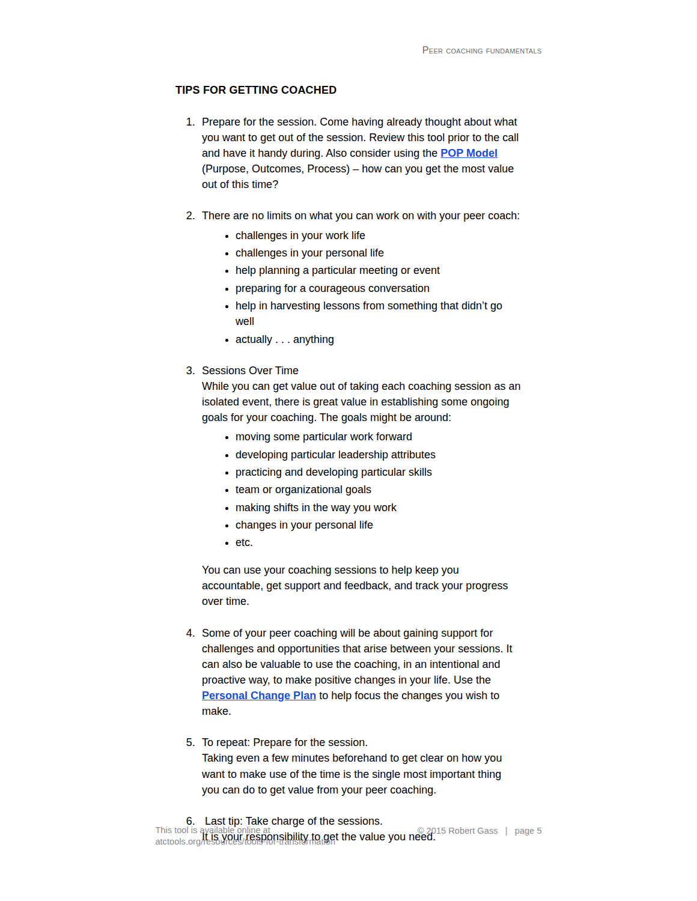Peer coaching fundamentals
TIPS FOR GETTING COACHED
Prepare for the session. Come having already thought about what you want to get out of the session. Review this tool prior to the call and have it handy during. Also consider using the POP Model (Purpose, Outcomes, Process) – how can you get the most value out of this time?
There are no limits on what you can work on with your peer coach:
challenges in your work life
challenges in your personal life
help planning a particular meeting or event
preparing for a courageous conversation
help in harvesting lessons from something that didn’t go well
actually . . . anything
Sessions Over Time
While you can get value out of taking each coaching session as an isolated event, there is great value in establishing some ongoing goals for your coaching. The goals might be around:
moving some particular work forward
developing particular leadership attributes
practicing and developing particular skills
team or organizational goals
making shifts in the way you work
changes in your personal life
etc.
You can use your coaching sessions to help keep you accountable, get support and feedback, and track your progress over time.
Some of your peer coaching will be about gaining support for challenges and opportunities that arise between your sessions. It can also be valuable to use the coaching, in an intentional and proactive way, to make positive changes in your life. Use the Personal Change Plan to help focus the changes you wish to make.
To repeat: Prepare for the session.
Taking even a few minutes beforehand to get clear on how you want to make use of the time is the single most important thing you can do to get value from your peer coaching.
Last tip: Take charge of the sessions.
It is your responsibility to get the value you need.
This tool is available online at
atctools.org/resources/tools-for-transformation
© 2015 Robert Gass | page 5